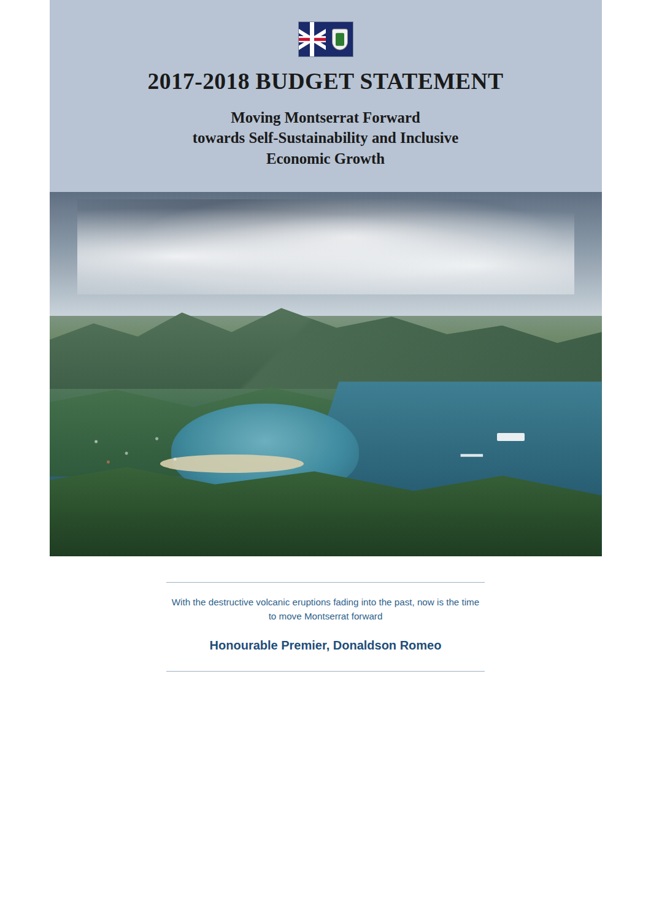2017-2018 BUDGET STATEMENT
Moving Montserrat Forward
towards Self-Sustainability and Inclusive Economic Growth
With the destructive volcanic eruptions fading into the past, now is the time to move Montserrat forward
Honourable Premier, Donaldson Romeo